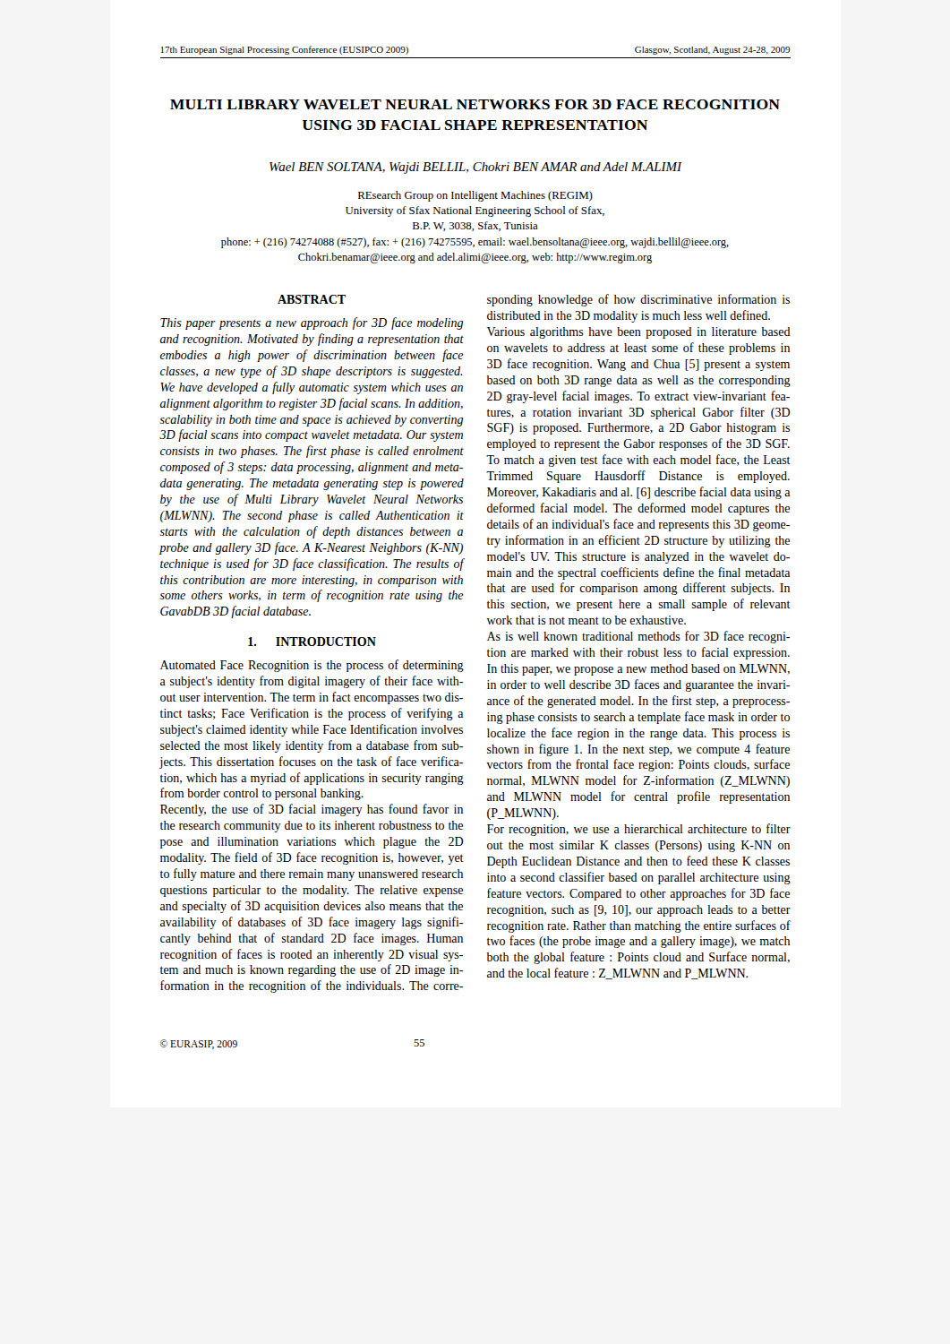17th European Signal Processing Conference (EUSIPCO 2009) Glasgow, Scotland, August 24-28, 2009
MULTI LIBRARY WAVELET NEURAL NETWORKS FOR 3D FACE RECOGNITION
USING 3D FACIAL SHAPE REPRESENTATION
Wael BEN SOLTANA, Wajdi BELLIL, Chokri BEN AMAR and Adel M.ALIMI
REsearch Group on Intelligent Machines (REGIM)
University of Sfax National Engineering School of Sfax,
B.P. W, 3038, Sfax, Tunisia
phone: + (216) 74274088 (#527), fax: + (216) 74275595, email: wael.bensoltana@ieee.org, wajdi.bellil@ieee.org,
Chokri.benamar@ieee.org and adel.alimi@ieee.org, web: http://www.regim.org
ABSTRACT
This paper presents a new approach for 3D face modeling and recognition. Motivated by finding a representation that embodies a high power of discrimination between face classes, a new type of 3D shape descriptors is suggested. We have developed a fully automatic system which uses an alignment algorithm to register 3D facial scans. In addition, scalability in both time and space is achieved by converting 3D facial scans into compact wavelet metadata. Our system consists in two phases. The first phase is called enrolment composed of 3 steps: data processing, alignment and meta-data generating. The metadata generating step is powered by the use of Multi Library Wavelet Neural Networks (MLWNN). The second phase is called Authentication it starts with the calculation of depth distances between a probe and gallery 3D face. A K-Nearest Neighbors (K-NN) technique is used for 3D face classification. The results of this contribution are more interesting, in comparison with some others works, in term of recognition rate using the GavabDB 3D facial database.
1. INTRODUCTION
Automated Face Recognition is the process of determining a subject's identity from digital imagery of their face without user intervention. The term in fact encompasses two distinct tasks; Face Verification is the process of verifying a subject's claimed identity while Face Identification involves selected the most likely identity from a database from subjects. This dissertation focuses on the task of face verification, which has a myriad of applications in security ranging from border control to personal banking.
Recently, the use of 3D facial imagery has found favor in the research community due to its inherent robustness to the pose and illumination variations which plague the 2D modality. The field of 3D face recognition is, however, yet to fully mature and there remain many unanswered research questions particular to the modality. The relative expense and specialty of 3D acquisition devices also means that the availability of databases of 3D face imagery lags significantly behind that of standard 2D face images. Human recognition of faces is rooted an inherently 2D visual system and much is known regarding the use of 2D image information in the recognition of the individuals. The corresponding knowledge of how discriminative information is distributed in the 3D modality is much less well defined.
Various algorithms have been proposed in literature based on wavelets to address at least some of these problems in 3D face recognition. Wang and Chua [5] present a system based on both 3D range data as well as the corresponding 2D gray-level facial images. To extract view-invariant features, a rotation invariant 3D spherical Gabor filter (3D SGF) is proposed. Furthermore, a 2D Gabor histogram is employed to represent the Gabor responses of the 3D SGF. To match a given test face with each model face, the Least Trimmed Square Hausdorff Distance is employed. Moreover, Kakadiaris and al. [6] describe facial data using a deformed facial model. The deformed model captures the details of an individual's face and represents this 3D geometry information in an efficient 2D structure by utilizing the model's UV. This structure is analyzed in the wavelet domain and the spectral coefficients define the final metadata that are used for comparison among different subjects. In this section, we present here a small sample of relevant work that is not meant to be exhaustive.
As is well known traditional methods for 3D face recognition are marked with their robust less to facial expression. In this paper, we propose a new method based on MLWNN, in order to well describe 3D faces and guarantee the invariance of the generated model. In the first step, a preprocessing phase consists to search a template face mask in order to localize the face region in the range data. This process is shown in figure 1. In the next step, we compute 4 feature vectors from the frontal face region: Points clouds, surface normal, MLWNN model for Z-information (Z_MLWNN) and MLWNN model for central profile representation (P_MLWNN).
For recognition, we use a hierarchical architecture to filter out the most similar K classes (Persons) using K-NN on Depth Euclidean Distance and then to feed these K classes into a second classifier based on parallel architecture using feature vectors. Compared to other approaches for 3D face recognition, such as [9, 10], our approach leads to a better recognition rate. Rather than matching the entire surfaces of two faces (the probe image and a gallery image), we match both the global feature : Points cloud and Surface normal, and the local feature : Z_MLWNN and P_MLWNN.
© EURASIP, 2009 55